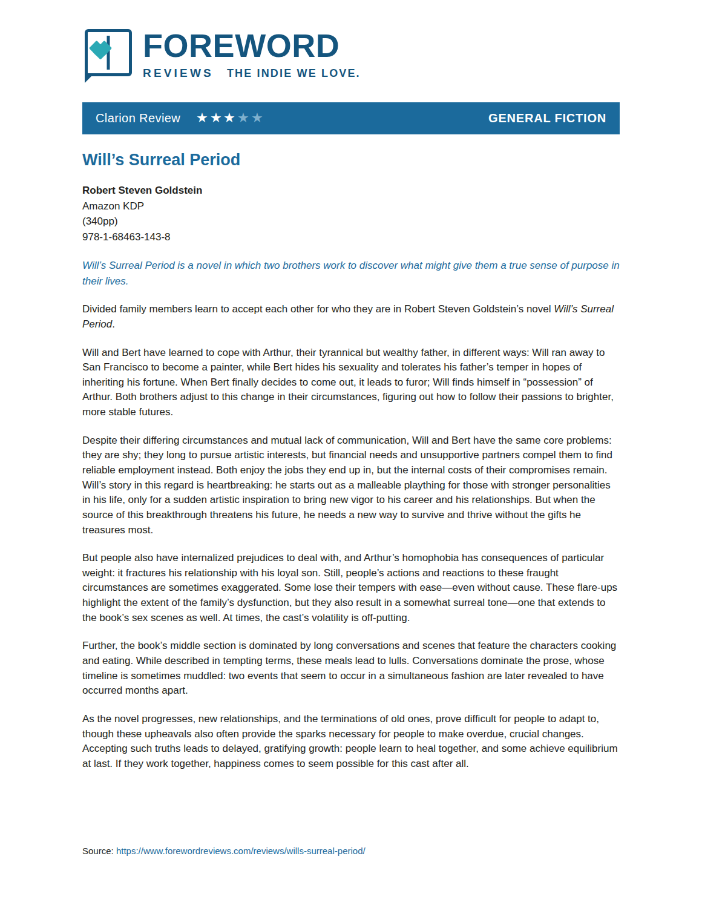FOREWORD
REVIEWS THE INDIE WE LOVE.
Clarion Review ★★★★★
General Fiction
Will’s Surreal Period
Robert Steven Goldstein
Amazon KDP
(340pp)
978-1-68463-143-8
Will’s Surreal Period is a novel in which two brothers work to discover what might give them a true sense of purpose in their lives.
Divided family members learn to accept each other for who they are in Robert Steven Goldstein’s novel Will’s Surreal Period.
Will and Bert have learned to cope with Arthur, their tyrannical but wealthy father, in different ways: Will ran away to San Francisco to become a painter, while Bert hides his sexuality and tolerates his father’s temper in hopes of inheriting his fortune. When Bert finally decides to come out, it leads to furor; Will finds himself in “possession” of Arthur. Both brothers adjust to this change in their circumstances, figuring out how to follow their passions to brighter, more stable futures.
Despite their differing circumstances and mutual lack of communication, Will and Bert have the same core problems: they are shy; they long to pursue artistic interests, but financial needs and unsupportive partners compel them to find reliable employment instead. Both enjoy the jobs they end up in, but the internal costs of their compromises remain. Will’s story in this regard is heartbreaking: he starts out as a malleable plaything for those with stronger personalities in his life, only for a sudden artistic inspiration to bring new vigor to his career and his relationships. But when the source of this breakthrough threatens his future, he needs a new way to survive and thrive without the gifts he treasures most.
But people also have internalized prejudices to deal with, and Arthur’s homophobia has consequences of particular weight: it fractures his relationship with his loyal son. Still, people’s actions and reactions to these fraught circumstances are sometimes exaggerated. Some lose their tempers with ease—even without cause. These flare-ups highlight the extent of the family’s dysfunction, but they also result in a somewhat surreal tone—one that extends to the book’s sex scenes as well. At times, the cast’s volatility is off-putting.
Further, the book’s middle section is dominated by long conversations and scenes that feature the characters cooking and eating. While described in tempting terms, these meals lead to lulls. Conversations dominate the prose, whose timeline is sometimes muddled: two events that seem to occur in a simultaneous fashion are later revealed to have occurred months apart.
As the novel progresses, new relationships, and the terminations of old ones, prove difficult for people to adapt to, though these upheavals also often provide the sparks necessary for people to make overdue, crucial changes. Accepting such truths leads to delayed, gratifying growth: people learn to heal together, and some achieve equilibrium at last. If they work together, happiness comes to seem possible for this cast after all.
Source: https://www.forewordreviews.com/reviews/wills-surreal-period/